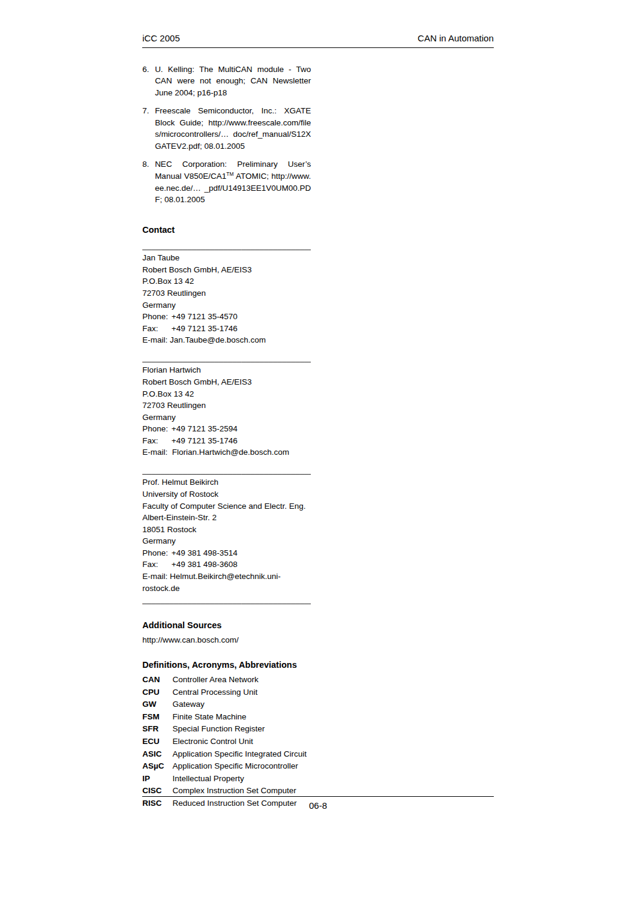iCC 2005
CAN in Automation
6. U. Kelling: The MultiCAN module - Two CAN were not enough; CAN Newsletter June 2004; p16-p18
7. Freescale Semiconductor, Inc.: XGATE Block Guide; http://www.freescale.com/files/microcontrollers/… doc/ref_manual/S12XGATEV2.pdf; 08.01.2005
8. NEC Corporation: Preliminary User’s Manual V850E/CA1TM ATOMIC; http://www.ee.nec.de/… _pdf/U14913EE1V0UM00.PDF; 08.01.2005
Contact
_______________________________________
Jan Taube
Robert Bosch GmbH, AE/EIS3
P.O.Box 13 42
72703 Reutlingen
Germany
Phone:+49 7121 35-4570
Fax:+49 7121 35-1746
E-mail: Jan.Taube@de.bosch.com
_______________________________________
Florian Hartwich
Robert Bosch GmbH, AE/EIS3
P.O.Box 13 42
72703 Reutlingen
Germany
Phone:+49 7121 35-2594
Fax:+49 7121 35-1746
E-mail: Florian.Hartwich@de.bosch.com
_______________________________________
Prof. Helmut Beikirch
University of Rostock
Faculty of Computer Science and Electr. Eng.
Albert-Einstein-Str. 2
18051 Rostock
Germany
Phone:+49 381 498-3514
Fax:+49 381 498-3608
E-mail: Helmut.Beikirch@etechnik.uni-rostock.de
_______________________________________
Additional Sources
http://www.can.bosch.com/
Definitions, Acronyms, Abbreviations
| CAN | Controller Area Network |
| CPU | Central Processing Unit |
| GW | Gateway |
| FSM | Finite State Machine |
| SFR | Special Function Register |
| ECU | Electronic Control Unit |
| ASIC | Application Specific Integrated Circuit |
| ASµC | Application Specific Microcontroller |
| IP | Intellectual Property |
| CISC | Complex Instruction Set Computer |
| RISC | Reduced Instruction Set Computer |
06-8